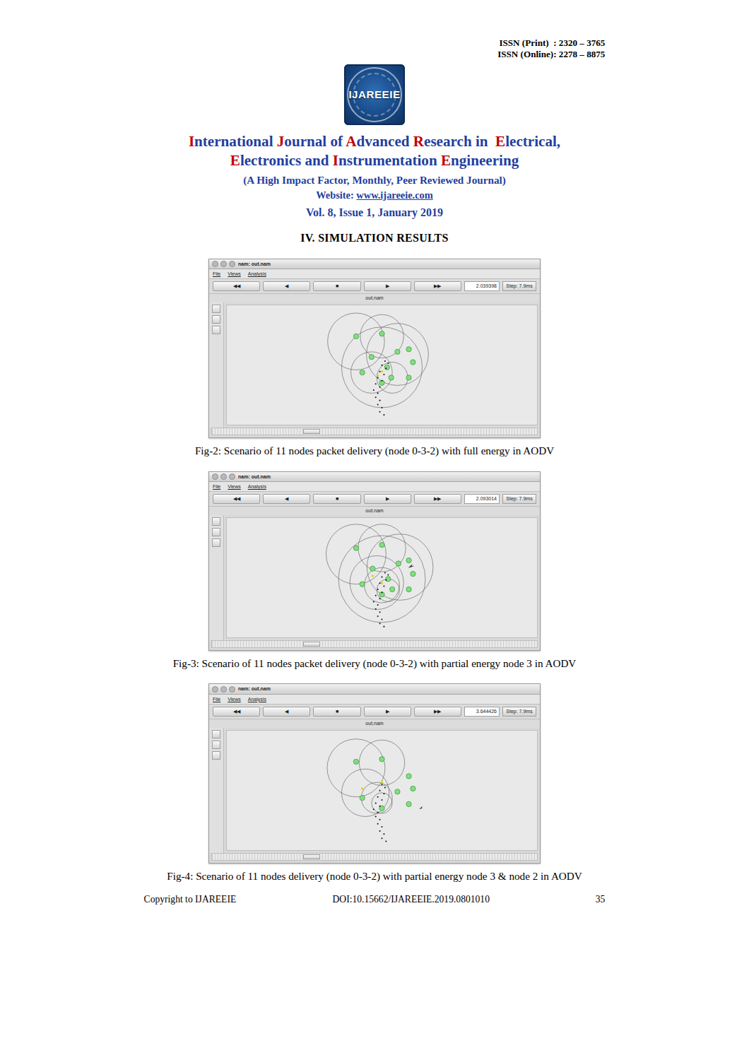ISSN (Print) : 2320 – 3765
ISSN (Online): 2278 – 8875
IJAREEIE
International Journal of Advanced Research in Electrical,
Electronics and Instrumentation Engineering
(A High Impact Factor, Monthly, Peer Reviewed Journal)
Website: www.ijareeie.com
Vol. 8, Issue 1, January 2019
IV. SIMULATION RESULTS
nam: out.nam
File Views Analysis
◀◀
◀
■
▶
▶▶
2.039398
Step: 7.9ms
out.nam
Fig-2: Scenario of 11 nodes packet delivery (node 0-3-2) with full energy in AODV
nam: out.nam
File Views Analysis
◀◀
◀
■
▶
▶▶
2.093014
Step: 7.9ms
out.nam
Fig-3: Scenario of 11 nodes packet delivery (node 0-3-2) with partial energy node 3 in AODV
nam: out.nam
File Views Analysis
◀◀
◀
■
▶
▶▶
3.644426
Step: 7.9ms
out.nam
Fig-4: Scenario of 11 nodes delivery (node 0-3-2) with partial energy node 3 & node 2 in AODV
Copyright to IJAREEIE
DOI:10.15662/IJAREEIE.2019.0801010
35